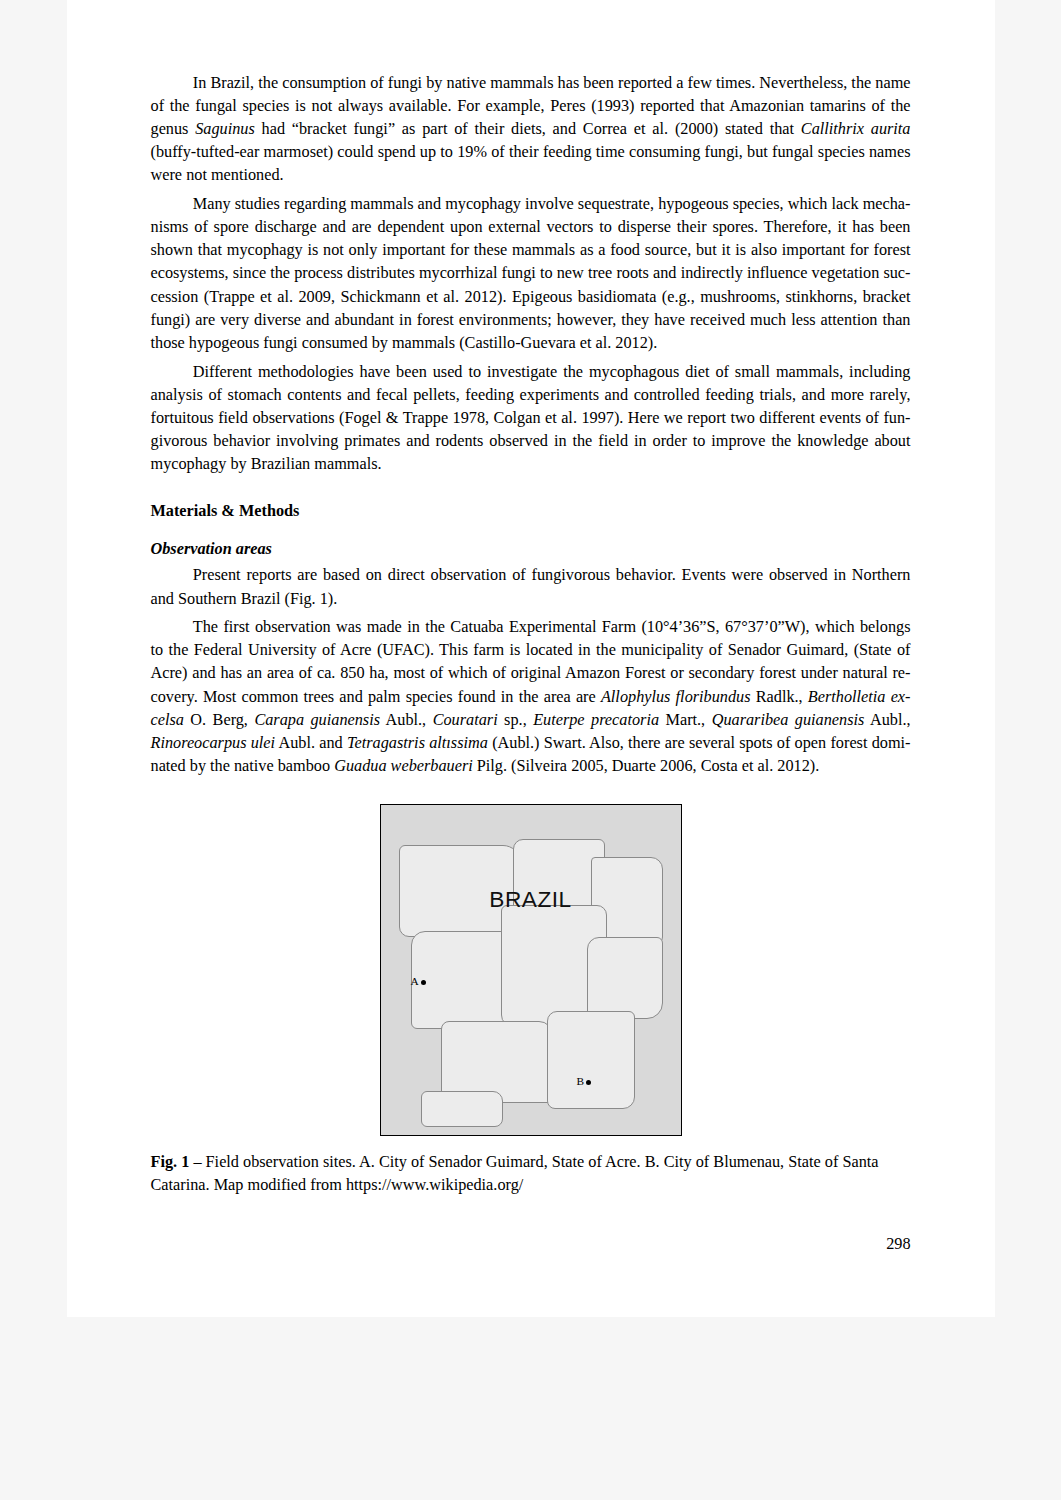In Brazil, the consumption of fungi by native mammals has been reported a few times. Nevertheless, the name of the fungal species is not always available. For example, Peres (1993) reported that Amazonian tamarins of the genus Saguinus had “bracket fungi” as part of their diets, and Correa et al. (2000) stated that Callithrix aurita (buffy-tufted-ear marmoset) could spend up to 19% of their feeding time consuming fungi, but fungal species names were not mentioned.
Many studies regarding mammals and mycophagy involve sequestrate, hypogeous species, which lack mechanisms of spore discharge and are dependent upon external vectors to disperse their spores. Therefore, it has been shown that mycophagy is not only important for these mammals as a food source, but it is also important for forest ecosystems, since the process distributes mycorrhizal fungi to new tree roots and indirectly influence vegetation succession (Trappe et al. 2009, Schickmann et al. 2012). Epigeous basidiomata (e.g., mushrooms, stinkhorns, bracket fungi) are very diverse and abundant in forest environments; however, they have received much less attention than those hypogeous fungi consumed by mammals (Castillo-Guevara et al. 2012).
Different methodologies have been used to investigate the mycophagous diet of small mammals, including analysis of stomach contents and fecal pellets, feeding experiments and controlled feeding trials, and more rarely, fortuitous field observations (Fogel & Trappe 1978, Colgan et al. 1997). Here we report two different events of fungivorous behavior involving primates and rodents observed in the field in order to improve the knowledge about mycophagy by Brazilian mammals.
Materials & Methods
Observation areas
Present reports are based on direct observation of fungivorous behavior. Events were observed in Northern and Southern Brazil (Fig. 1).
The first observation was made in the Catuaba Experimental Farm (10°4’36”S, 67°37’0”W), which belongs to the Federal University of Acre (UFAC). This farm is located in the municipality of Senador Guimard, (State of Acre) and has an area of ca. 850 ha, most of which of original Amazon Forest or secondary forest under natural recovery. Most common trees and palm species found in the area are Allophylus floribundus Radlk., Bertholletia excelsa O. Berg, Carapa guianensis Aubl., Couratari sp., Euterpe precatoria Mart., Quararibea guianensis Aubl., Rinoreocarpus ulei Aubl. and Tetragastris altıssima (Aubl.) Swart. Also, there are several spots of open forest dominated by the native bamboo Guadua weberbaueri Pilg. (Silveira 2005, Duarte 2006, Costa et al. 2012).
BRAZIL
A
B
Fig. 1 – Field observation sites. A. City of Senador Guimard, State of Acre. B. City of Blumenau, State of Santa Catarina. Map modified from https://www.wikipedia.org/
298